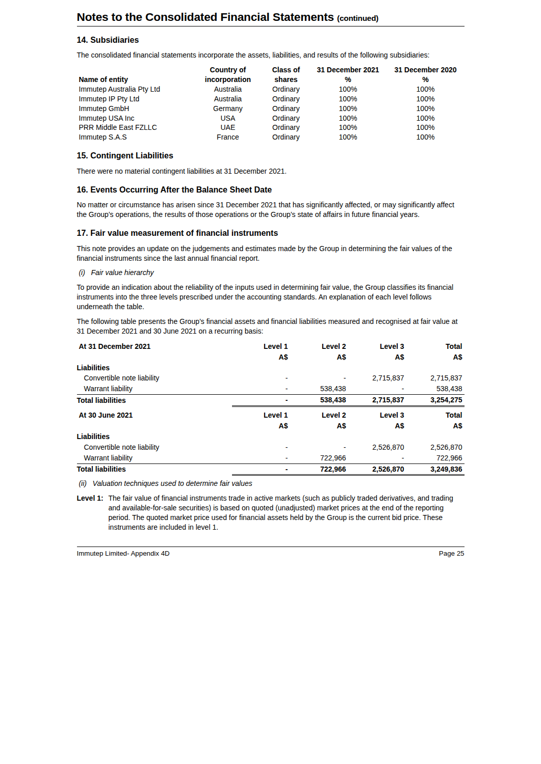Notes to the Consolidated Financial Statements (continued)
14. Subsidiaries
The consolidated financial statements incorporate the assets, liabilities, and results of the following subsidiaries:
| | Country of | Class of | 31 December 2021 | 31 December 2020 |
| --- | --- | --- | --- | --- |
| Name of entity | incorporation | shares | % | % |
| Immutep Australia Pty Ltd | Australia | Ordinary | 100% | 100% |
| Immutep IP Pty Ltd | Australia | Ordinary | 100% | 100% |
| Immutep GmbH | Germany | Ordinary | 100% | 100% |
| Immutep USA Inc | USA | Ordinary | 100% | 100% |
| PRR Middle East FZLLC | UAE | Ordinary | 100% | 100% |
| Immutep S.A.S | France | Ordinary | 100% | 100% |
15. Contingent Liabilities
There were no material contingent liabilities at 31 December 2021.
16. Events Occurring After the Balance Sheet Date
No matter or circumstance has arisen since 31 December 2021 that has significantly affected, or may significantly affect the Group’s operations, the results of those operations or the Group’s state of affairs in future financial years.
17. Fair value measurement of financial instruments
This note provides an update on the judgements and estimates made by the Group in determining the fair values of the financial instruments since the last annual financial report.
(i) Fair value hierarchy
To provide an indication about the reliability of the inputs used in determining fair value, the Group classifies its financial instruments into the three levels prescribed under the accounting standards. An explanation of each level follows underneath the table.
The following table presents the Group’s financial assets and financial liabilities measured and recognised at fair value at 31 December 2021 and 30 June 2021 on a recurring basis:
| At 31 December 2021 | Level 1 | Level 2 | Level 3 | Total |
| --- | --- | --- | --- | --- |
| | A$ | A$ | A$ | A$ |
| Liabilities | | | | |
| Convertible note liability | - | - | 2,715,837 | 2,715,837 |
| Warrant liability | - | 538,438 | - | 538,438 |
| Total liabilities | - | 538,438 | 2,715,837 | 3,254,275 |
| At 30 June 2021 | Level 1 | Level 2 | Level 3 | Total |
| --- | --- | --- | --- | --- |
| | A$ | A$ | A$ | A$ |
| Liabilities | | | | |
| Convertible note liability | - | - | 2,526,870 | 2,526,870 |
| Warrant liability | - | 722,966 | - | 722,966 |
| Total liabilities | - | 722,966 | 2,526,870 | 3,249,836 |
(ii) Valuation techniques used to determine fair values
Level 1: The fair value of financial instruments trade in active markets (such as publicly traded derivatives, and trading and available-for-sale securities) is based on quoted (unadjusted) market prices at the end of the reporting period. The quoted market price used for financial assets held by the Group is the current bid price. These instruments are included in level 1.
Immutep Limited- Appendix 4D Page 25